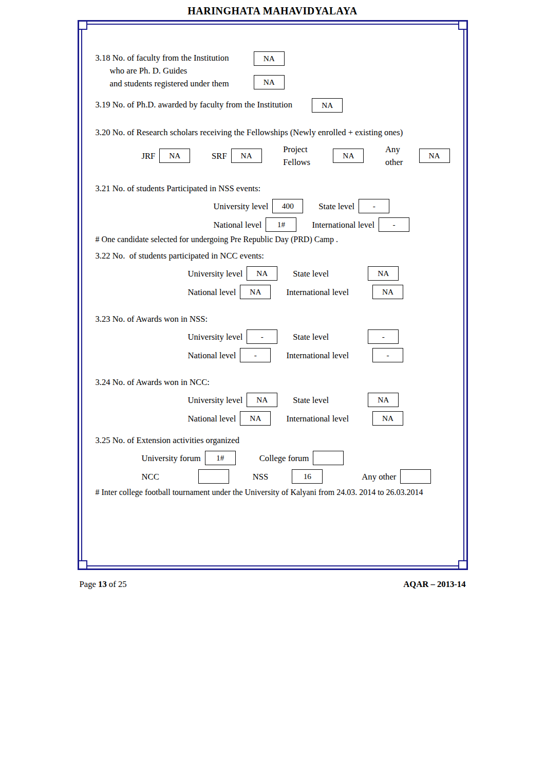HARINGHATA MAHAVIDYALAYA
3.18 No. of faculty from the Institution
who are Ph. D. Guides
and students registered under them
NA
NA
3.19 No. of Ph.D. awarded by faculty from the Institution NA
3.20 No. of Research scholars receiving the Fellowships (Newly enrolled + existing ones)
JRF NA SRF NA Project Fellows NA Any other NA
3.21 No. of students Participated in NSS events:
University level 400 State level-
National level 1# International level-
# One candidate selected for undergoing Pre Republic Day (PRD) Camp .
3.22 No. of students participated in NCC events:
University level NA State level NA
National level NA International level NA
3.23 No. of Awards won in NSS:
University level- State level -
National level- International level -
3.24 No. of Awards won in NCC:
University level NA State level NA
National level NA International level NA
3.25 No. of Extension activities organized
University forum 1# College forum
NCC NSS 16 Any other
# Inter college football tournament under the University of Kalyani from 24.03. 2014 to 26.03.2014
Page 13 of 25
AQAR – 2013-14